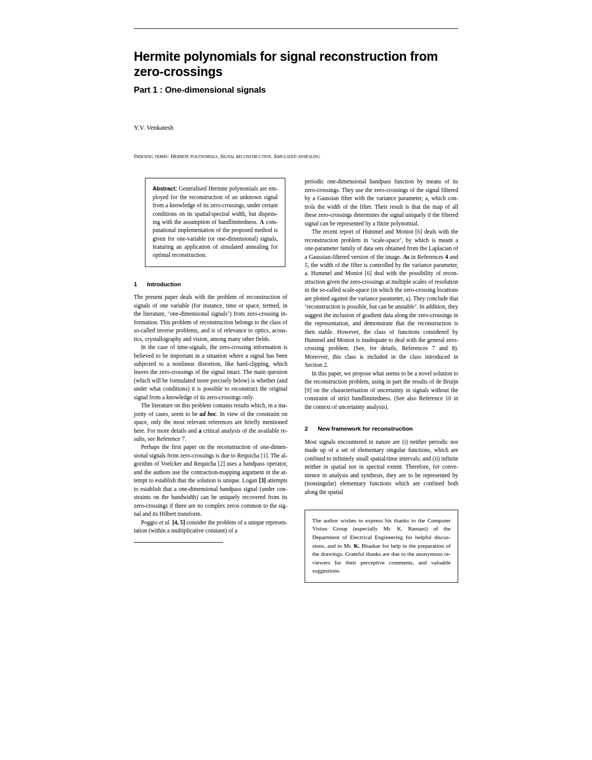Hermite polynomials for signal reconstruction from zero-crossings
Part 1 : One-dimensional signals
Y.V. Venkatesh
Indexing terms: Hermite polynomials, Signal reconstruction. Simulated annealing
Abstract: Generalised Hermite polynomials are employed for the reconstruction of an unknown signal from a knowledge of its zero-crossings, under certain conditions on its spatial/spectral width, but dispensing with the assumption of bandlimitedness. A computational implementation of the proposed method is given for one-variable (or one-dimensional) signals, featuring an application of simulated annealing for optimal reconstruction.
1 Introduction
The present paper deals with the problem of reconstruction of signals of one variable (for instance, time or space, termed, in the literature, ‘one-dimensional signals’) from zero-crossing information. This problem of reconstruction belongs to the class of so-called inverse problems, and is of relevance to optics, acoustics, crystallography and vision, among many other fields.
In the case of time-signals, the zero-crossing information is believed to be important in a situation where a signal has been subjected to a nonlinear distortion, like hard-clipping, which leaves the zero-crossings of the signal intact. The main question (which will be formulated more precisely below) is whether (and under what conditions) it is possible to reconstruct the original signal from a knowledge of its zero-crossings only.
The literature on this problem contains results which, in a majority of cases, seem to be ad hoc. In view of the constraint on space, only the most relevant references are briefly mentioned here. For more details and a critical analysis of the available results, see Reference 7.
Perhaps the first paper on the reconstruction of one-dimensional signals from zero-crossings is due to Requicha [1]. The algorithm of Voelcker and Requicha [2] uses a bandpass operator, and the authors use the contraction-mapping argument in the attempt to establish that the solution is unique. Logan [3] attempts to establish that a one-dimensional bandpass signal (under constraints on the bandwidth) can be uniquely recovered from its zero-crossings if there are no complex zeros common to the signal and its Hilbert transform.
Poggio et al. [4, 5] consider the problem of a unique representation (within a multiplicative constant) of a
periodic one-dimensional bandpass function by means of its zero-crossings. They use the zero-crossings of the signal filtered by a Gaussian filter with the variance parameter, a, which controls the width of the filter. Their result is that the map of all these zero-crossings determines the signal uniquely if the filtered signal can be represented by a finite polynomial.
The recent report of Hummel and Moniot [6] deals with the reconstruction problem in ‘scale-space’, by which is meant a one-parameter family of data sets obtained from the Laplacian of a Gaussian-filtered version of the image. As in References 4 and 5, the width of the filter is controlled by the variance parameter, a. Hummel and Moniot [6] deal with the possibility of reconstruction given the zero-crossings at multiple scales of resolution in the so-called scale-space (in which the zero-crossing locations are plotted against the variance parameter, a). They conclude that ’reconstruction is possible, but can be unstable’. In addition, they suggest the inclusion of gradient data along the zero-crossings in the representation, and demonstrate that the reconstruction is then stable. However, the class of functions considered by Hummel and Moniot is inadequate to deal with the general zero-crossing problem. (See, for details, References 7 and 8). Moreover, this class is included in the class introduced in Section 2.
In this paper, we propose what seems to be a novel solution to the reconstruction problem, using in part the results of de Bruijn [9] on the characterisation of uncertainty in signals without the constraint of strict bandlimitedness. (See also Reference 10 in the context of uncertainty analysis).
2 New framework for reconstruction
Most signals encountered in nature are (i) neither periodic nor made up of a set of elementary singular functions, which are confined to infinitely small spatial/time intervals; and (ii) infinite neither in spatial nor in spectral extent. Therefore, for convenience in analysis and synthesis, they are to be represented by (nonsingular) elementary functions which are confined both along the spatial
The author wishes to express his thanks to the Computer Vision Group (especially Mr. K. Ramani) of the Department of Electrical Engineering for helpful discussions, and to Mr. K. Bhaskar for help in the preparation of the drawings. Grateful thanks are due to the anonymous reviewers for their perceptive comments, and valuable suggestions.